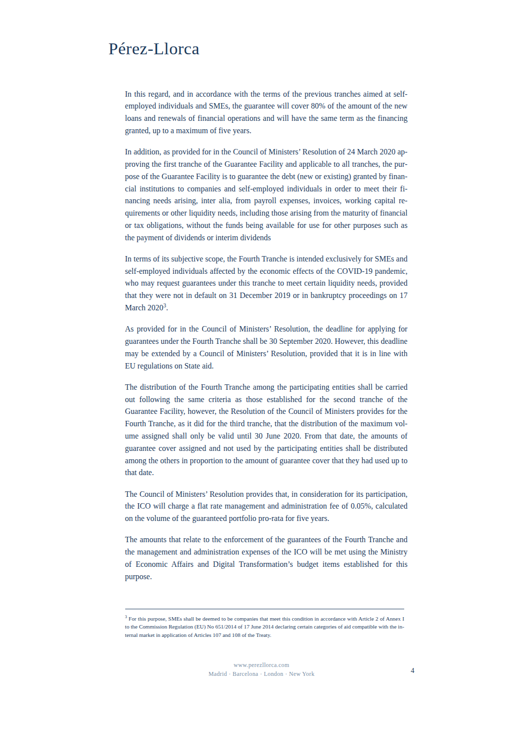Pérez-Llorca
In this regard, and in accordance with the terms of the previous tranches aimed at self-employed individuals and SMEs, the guarantee will cover 80% of the amount of the new loans and renewals of financial operations and will have the same term as the financing granted, up to a maximum of five years.
In addition, as provided for in the Council of Ministers’ Resolution of 24 March 2020 approving the first tranche of the Guarantee Facility and applicable to all tranches, the purpose of the Guarantee Facility is to guarantee the debt (new or existing) granted by financial institutions to companies and self-employed individuals in order to meet their financing needs arising, inter alia, from payroll expenses, invoices, working capital requirements or other liquidity needs, including those arising from the maturity of financial or tax obligations, without the funds being available for use for other purposes such as the payment of dividends or interim dividends
In terms of its subjective scope, the Fourth Tranche is intended exclusively for SMEs and self-employed individuals affected by the economic effects of the COVID-19 pandemic, who may request guarantees under this tranche to meet certain liquidity needs, provided that they were not in default on 31 December 2019 or in bankruptcy proceedings on 17 March 20203.
As provided for in the Council of Ministers’ Resolution, the deadline for applying for guarantees under the Fourth Tranche shall be 30 September 2020. However, this deadline may be extended by a Council of Ministers’ Resolution, provided that it is in line with EU regulations on State aid.
The distribution of the Fourth Tranche among the participating entities shall be carried out following the same criteria as those established for the second tranche of the Guarantee Facility, however, the Resolution of the Council of Ministers provides for the Fourth Tranche, as it did for the third tranche, that the distribution of the maximum volume assigned shall only be valid until 30 June 2020. From that date, the amounts of guarantee cover assigned and not used by the participating entities shall be distributed among the others in proportion to the amount of guarantee cover that they had used up to that date.
The Council of Ministers’ Resolution provides that, in consideration for its participation, the ICO will charge a flat rate management and administration fee of 0.05%, calculated on the volume of the guaranteed portfolio pro-rata for five years.
The amounts that relate to the enforcement of the guarantees of the Fourth Tranche and the management and administration expenses of the ICO will be met using the Ministry of Economic Affairs and Digital Transformation’s budget items established for this purpose.
3 For this purpose, SMEs shall be deemed to be companies that meet this condition in accordance with Article 2 of Annex I to the Commission Regulation (EU) No 651/2014 of 17 June 2014 declaring certain categories of aid compatible with the internal market in application of Articles 107 and 108 of the Treaty.
www.perezllorca.com Madrid · Barcelona · London · New York 4